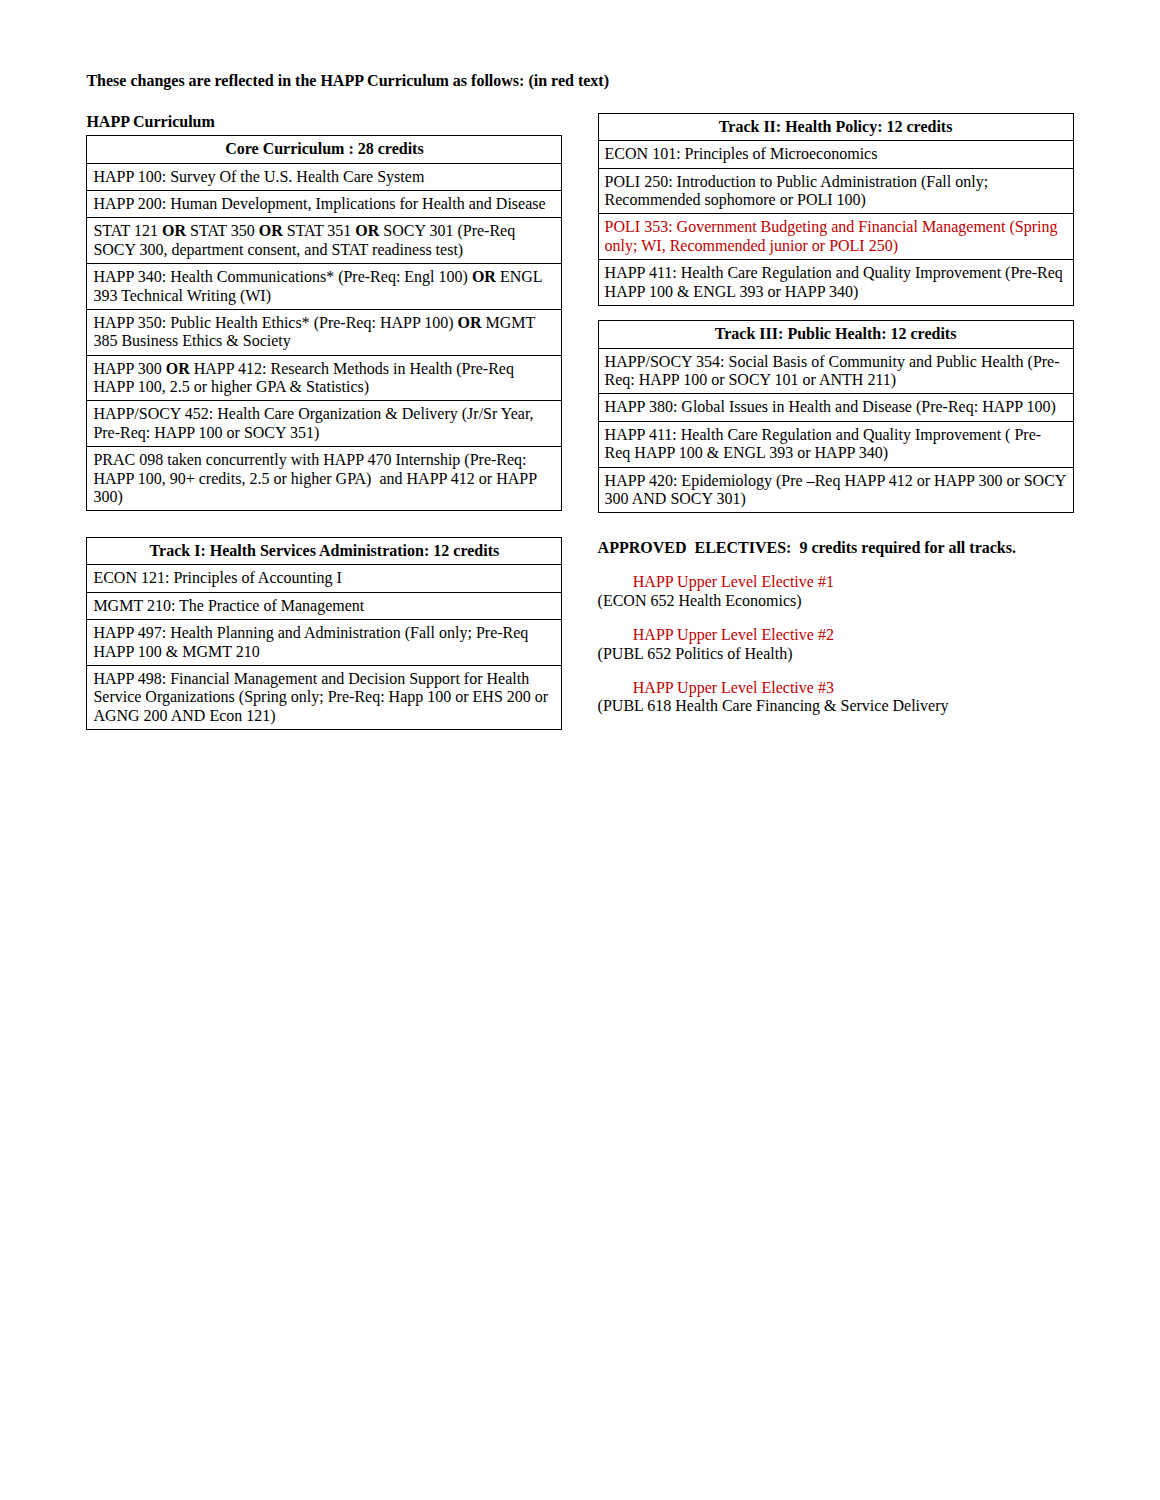These changes are reflected in the HAPP Curriculum as follows: (in red text)
HAPP Curriculum
| Core Curriculum : 28 credits |
| --- |
| HAPP 100: Survey Of the U.S. Health Care System |
| HAPP 200: Human Development, Implications for Health and Disease |
| STAT 121 OR STAT 350 OR STAT 351 OR SOCY 301 (Pre-Req SOCY 300, department consent, and STAT readiness test) |
| HAPP 340: Health Communications* (Pre-Req: Engl 100) OR ENGL 393 Technical Writing (WI) |
| HAPP 350: Public Health Ethics* (Pre-Req: HAPP 100) OR MGMT 385 Business Ethics & Society |
| HAPP 300 OR HAPP 412: Research Methods in Health (Pre-Req HAPP 100, 2.5 or higher GPA & Statistics) |
| HAPP/SOCY 452: Health Care Organization & Delivery (Jr/Sr Year, Pre-Req: HAPP 100 or SOCY 351) |
| PRAC 098 taken concurrently with HAPP 470 Internship (Pre-Req: HAPP 100, 90+ credits, 2.5 or higher GPA) and HAPP 412 or HAPP 300) |
| Track I: Health Services Administration: 12 credits |
| --- |
| ECON 121: Principles of Accounting I |
| MGMT 210: The Practice of Management |
| HAPP 497: Health Planning and Administration (Fall only; Pre-Req HAPP 100 & MGMT 210 |
| HAPP 498: Financial Management and Decision Support for Health Service Organizations (Spring only; Pre-Req: Happ 100 or EHS 200 or AGNG 200 AND Econ 121) |
| Track II: Health Policy: 12 credits |
| --- |
| ECON 101: Principles of Microeconomics |
| POLI 250: Introduction to Public Administration (Fall only; Recommended sophomore or POLI 100) |
| POLI 353: Government Budgeting and Financial Management (Spring only; WI, Recommended junior or POLI 250) |
| HAPP 411: Health Care Regulation and Quality Improvement (Pre-Req HAPP 100 & ENGL 393 or HAPP 340) |
| Track III: Public Health: 12 credits |
| --- |
| HAPP/SOCY 354: Social Basis of Community and Public Health (Pre-Req: HAPP 100 or SOCY 101 or ANTH 211) |
| HAPP 380: Global Issues in Health and Disease (Pre-Req: HAPP 100) |
| HAPP 411: Health Care Regulation and Quality Improvement ( Pre-Req HAPP 100 & ENGL 393 or HAPP 340) |
| HAPP 420: Epidemiology (Pre –Req HAPP 412 or HAPP 300 or SOCY 300 AND SOCY 301) |
APPROVED ELECTIVES: 9 credits required for all tracks.
HAPP Upper Level Elective #1
(ECON 652 Health Economics)
HAPP Upper Level Elective #2
(PUBL 652 Politics of Health)
HAPP Upper Level Elective #3
(PUBL 618 Health Care Financing & Service Delivery